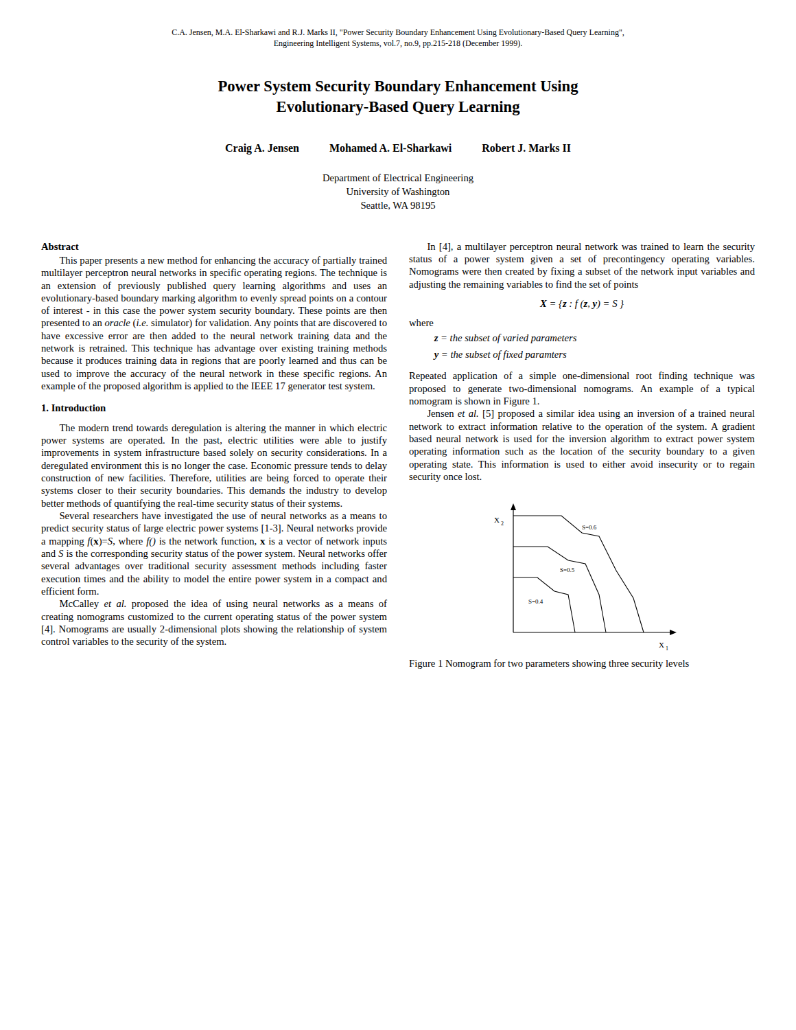C.A. Jensen, M.A. El-Sharkawi and R.J. Marks II, "Power Security Boundary Enhancement Using Evolutionary-Based Query Learning",
Engineering Intelligent Systems, vol.7, no.9, pp.215-218 (December 1999).
Power System Security Boundary Enhancement Using
Evolutionary-Based Query Learning
Craig A. Jensen Mohamed A. El-Sharkawi Robert J. Marks II
Department of Electrical Engineering
University of Washington
Seattle, WA 98195
Abstract
This paper presents a new method for enhancing the accuracy of partially trained multilayer perceptron neural networks in specific operating regions. The technique is an extension of previously published query learning algorithms and uses an evolutionary-based boundary marking algorithm to evenly spread points on a contour of interest - in this case the power system security boundary. These points are then presented to an oracle (i.e. simulator) for validation. Any points that are discovered to have excessive error are then added to the neural network training data and the network is retrained. This technique has advantage over existing training methods because it produces training data in regions that are poorly learned and thus can be used to improve the accuracy of the neural network in these specific regions. An example of the proposed algorithm is applied to the IEEE 17 generator test system.
1. Introduction
The modern trend towards deregulation is altering the manner in which electric power systems are operated. In the past, electric utilities were able to justify improvements in system infrastructure based solely on security considerations. In a deregulated environment this is no longer the case. Economic pressure tends to delay construction of new facilities. Therefore, utilities are being forced to operate their systems closer to their security boundaries. This demands the industry to develop better methods of quantifying the real-time security status of their systems.
Several researchers have investigated the use of neural networks as a means to predict security status of large electric power systems [1-3]. Neural networks provide a mapping f(x)=S, where f() is the network function, x is a vector of network inputs and S is the corresponding security status of the power system. Neural networks offer several advantages over traditional security assessment methods including faster execution times and the ability to model the entire power system in a compact and efficient form.
McCalley et al. proposed the idea of using neural networks as a means of creating nomograms customized to the current operating status of the power system [4]. Nomograms are usually 2-dimensional plots showing the relationship of system control variables to the security of the system.
In [4], a multilayer perceptron neural network was trained to learn the security status of a power system given a set of precontingency operating variables. Nomograms were then created by fixing a subset of the network input variables and adjusting the remaining variables to find the set of points
X = {z : f (z, y) = S }
where
z = the subset of varied parameters
y = the subset of fixed paramters
Repeated application of a simple one-dimensional root finding technique was proposed to generate two-dimensional nomograms. An example of a typical nomogram is shown in Figure 1.
Jensen et al. [5] proposed a similar idea using an inversion of a trained neural network to extract information relative to the operation of the system. A gradient based neural network is used for the inversion algorithm to extract power system operating information such as the location of the security boundary to a given operating state. This information is used to either avoid insecurity or to regain security once lost.
X 2 X 1 S=0.6 S=0.5 S=0.4
Figure 1 Nomogram for two parameters showing three security levels